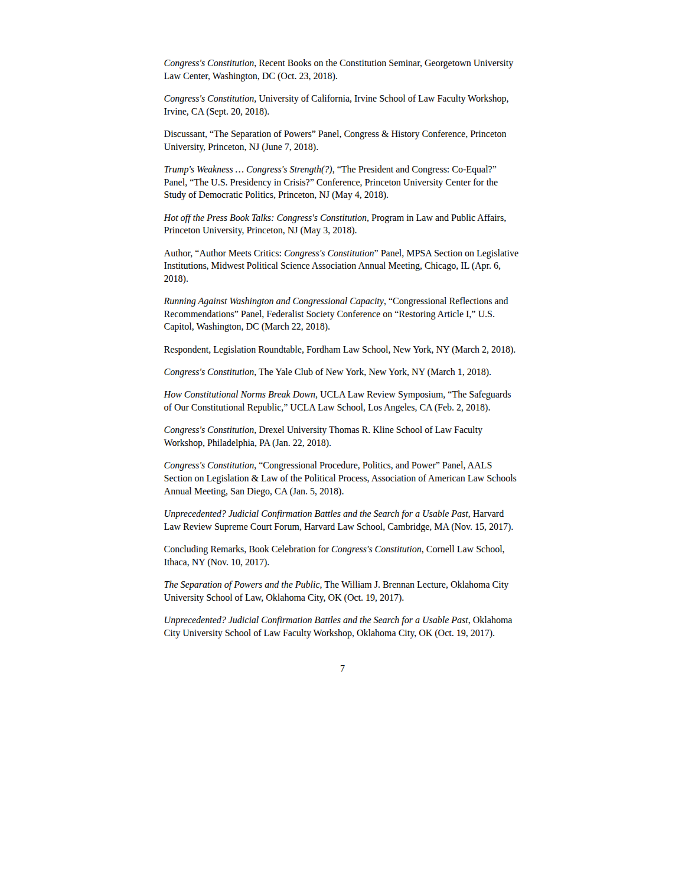Congress's Constitution, Recent Books on the Constitution Seminar, Georgetown University Law Center, Washington, DC (Oct. 23, 2018).
Congress's Constitution, University of California, Irvine School of Law Faculty Workshop, Irvine, CA (Sept. 20, 2018).
Discussant, “The Separation of Powers” Panel, Congress & History Conference, Princeton University, Princeton, NJ (June 7, 2018).
Trump's Weakness … Congress's Strength(?), “The President and Congress: Co-Equal?” Panel, “The U.S. Presidency in Crisis?” Conference, Princeton University Center for the Study of Democratic Politics, Princeton, NJ (May 4, 2018).
Hot off the Press Book Talks: Congress's Constitution, Program in Law and Public Affairs, Princeton University, Princeton, NJ (May 3, 2018).
Author, “Author Meets Critics: Congress's Constitution” Panel, MPSA Section on Legislative Institutions, Midwest Political Science Association Annual Meeting, Chicago, IL (Apr. 6, 2018).
Running Against Washington and Congressional Capacity, “Congressional Reflections and Recommendations” Panel, Federalist Society Conference on “Restoring Article I,” U.S. Capitol, Washington, DC (March 22, 2018).
Respondent, Legislation Roundtable, Fordham Law School, New York, NY (March 2, 2018).
Congress's Constitution, The Yale Club of New York, New York, NY (March 1, 2018).
How Constitutional Norms Break Down, UCLA Law Review Symposium, “The Safeguards of Our Constitutional Republic,” UCLA Law School, Los Angeles, CA (Feb. 2, 2018).
Congress's Constitution, Drexel University Thomas R. Kline School of Law Faculty Workshop, Philadelphia, PA (Jan. 22, 2018).
Congress's Constitution, “Congressional Procedure, Politics, and Power” Panel, AALS Section on Legislation & Law of the Political Process, Association of American Law Schools Annual Meeting, San Diego, CA (Jan. 5, 2018).
Unprecedented? Judicial Confirmation Battles and the Search for a Usable Past, Harvard Law Review Supreme Court Forum, Harvard Law School, Cambridge, MA (Nov. 15, 2017).
Concluding Remarks, Book Celebration for Congress's Constitution, Cornell Law School, Ithaca, NY (Nov. 10, 2017).
The Separation of Powers and the Public, The William J. Brennan Lecture, Oklahoma City University School of Law, Oklahoma City, OK (Oct. 19, 2017).
Unprecedented? Judicial Confirmation Battles and the Search for a Usable Past, Oklahoma City University School of Law Faculty Workshop, Oklahoma City, OK (Oct. 19, 2017).
7